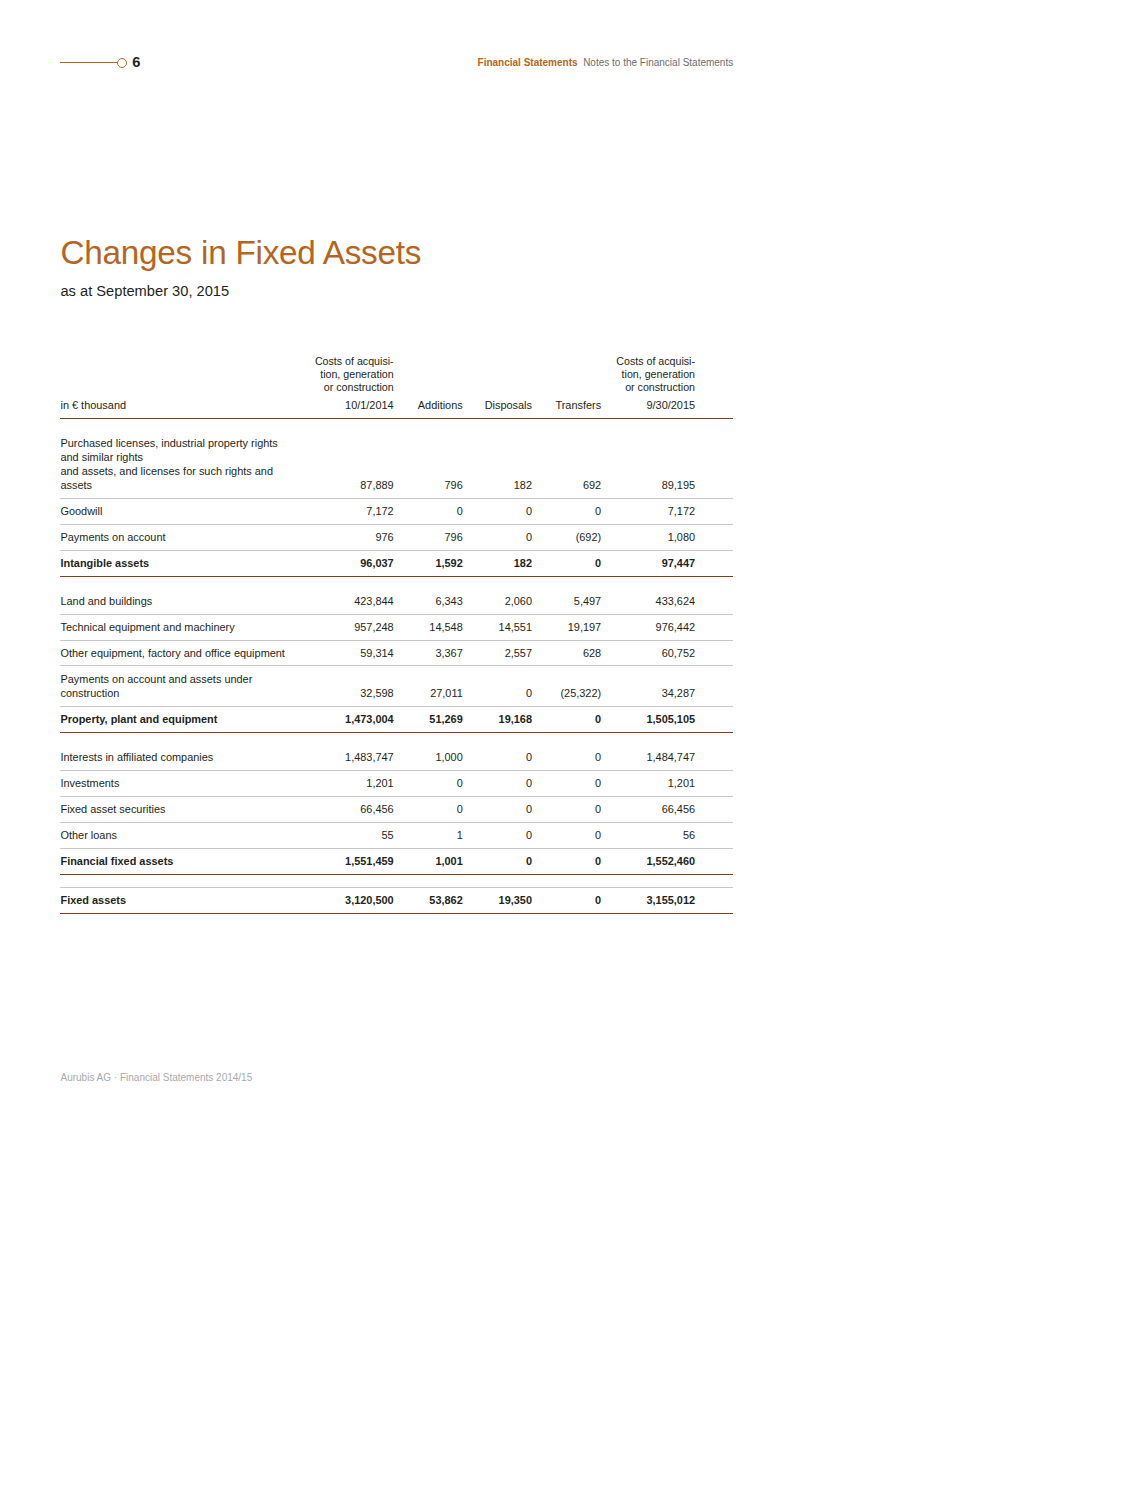6
Financial Statements Notes to the Financial Statements
Changes in Fixed Assets
as at September 30, 2015
| | Costs of acquisi- tion, generation or construction | | | | Costs of acquisi- tion, generation or construction | |
| --- | --- | --- | --- | --- | --- | --- |
| in € thousand | 10/1/2014 | Additions | Disposals | Transfers | 9/30/2015 | |
| Purchased licenses, industrial property rights and similar rights and assets, and licenses for such rights and assets | 87,889 | 796 | 182 | 692 | 89,195 | |
| Goodwill | 7,172 | 0 | 0 | 0 | 7,172 | |
| Payments on account | 976 | 796 | 0 | (692) | 1,080 | |
| Intangible assets | 96,037 | 1,592 | 182 | 0 | 97,447 | |
| Land and buildings | 423,844 | 6,343 | 2,060 | 5,497 | 433,624 | |
| Technical equipment and machinery | 957,248 | 14,548 | 14,551 | 19,197 | 976,442 | |
| Other equipment, factory and office equipment | 59,314 | 3,367 | 2,557 | 628 | 60,752 | |
| Payments on account and assets under construction | 32,598 | 27,011 | 0 | (25,322) | 34,287 | |
| Property, plant and equipment | 1,473,004 | 51,269 | 19,168 | 0 | 1,505,105 | |
| Interests in affiliated companies | 1,483,747 | 1,000 | 0 | 0 | 1,484,747 | |
| Investments | 1,201 | 0 | 0 | 0 | 1,201 | |
| Fixed asset securities | 66,456 | 0 | 0 | 0 | 66,456 | |
| Other loans | 55 | 1 | 0 | 0 | 56 | |
| Financial fixed assets | 1,551,459 | 1,001 | 0 | 0 | 1,552,460 | |
| Fixed assets | 3,120,500 | 53,862 | 19,350 | 0 | 3,155,012 | |
Aurubis AG · Financial Statements 2014/15